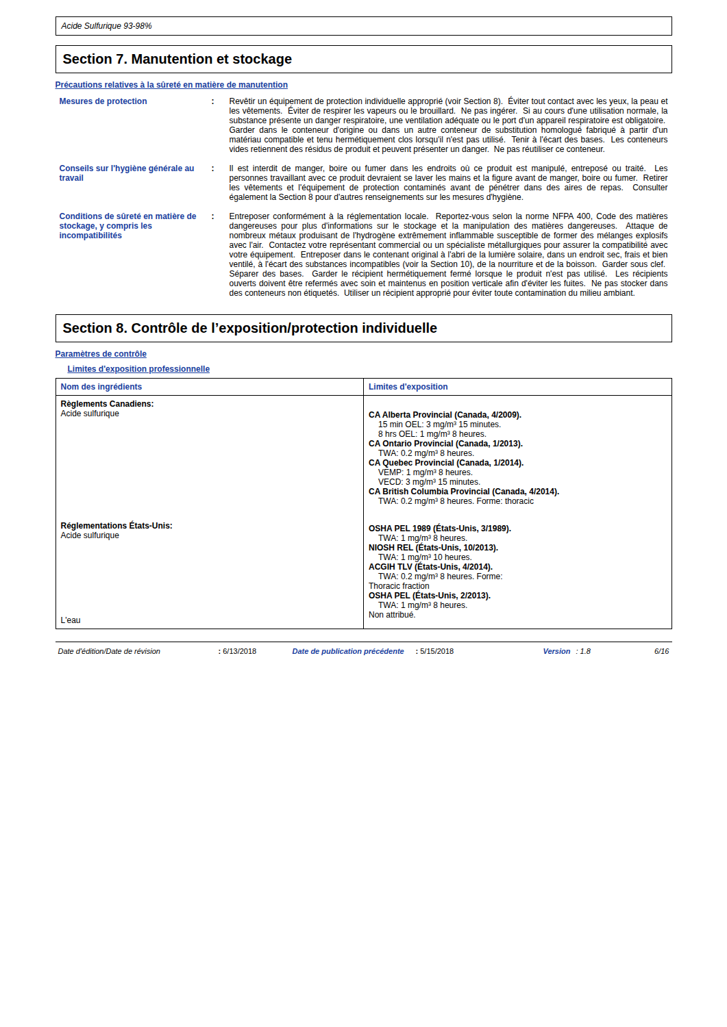Acide Sulfurique 93-98%
Section 7. Manutention et stockage
Précautions relatives à la sûreté en matière de manutention
| Mesures de protection | : | Revêtir un équipement de protection individuelle approprié (voir Section 8). Éviter tout contact avec les yeux, la peau et les vêtements. Éviter de respirer les vapeurs ou le brouillard. Ne pas ingérer. Si au cours d'une utilisation normale, la substance présente un danger respiratoire, une ventilation adéquate ou le port d'un appareil respiratoire est obligatoire. Garder dans le conteneur d'origine ou dans un autre conteneur de substitution homologué fabriqué à partir d'un matériau compatible et tenu hermétiquement clos lorsqu'il n'est pas utilisé. Tenir à l'écart des bases. Les conteneurs vides retiennent des résidus de produit et peuvent présenter un danger. Ne pas réutiliser ce conteneur. |
| Conseils sur l'hygiène générale au travail | : | Il est interdit de manger, boire ou fumer dans les endroits où ce produit est manipulé, entreposé ou traité. Les personnes travaillant avec ce produit devraient se laver les mains et la figure avant de manger, boire ou fumer. Retirer les vêtements et l'équipement de protection contaminés avant de pénétrer dans des aires de repas. Consulter également la Section 8 pour d'autres renseignements sur les mesures d'hygiène. |
| Conditions de sûreté en matière de stockage, y compris les incompatibilités | : | Entreposer conformément à la réglementation locale. Reportez-vous selon la norme NFPA 400, Code des matières dangereuses pour plus d'informations sur le stockage et la manipulation des matières dangereuses. Attaque de nombreux métaux produisant de l'hydrogène extrêmement inflammable susceptible de former des mélanges explosifs avec l'air. Contactez votre représentant commercial ou un spécialiste métallurgiques pour assurer la compatibilité avec votre équipement. Entreposer dans le contenant original à l'abri de la lumière solaire, dans un endroit sec, frais et bien ventilé, à l'écart des substances incompatibles (voir la Section 10), de la nourriture et de la boisson. Garder sous clef. Séparer des bases. Garder le récipient hermétiquement fermé lorsque le produit n'est pas utilisé. Les récipients ouverts doivent être refermés avec soin et maintenus en position verticale afin d'éviter les fuites. Ne pas stocker dans des conteneurs non étiquetés. Utiliser un récipient approprié pour éviter toute contamination du milieu ambiant. |
Section 8. Contrôle de l’exposition/protection individuelle
Paramètres de contrôle
Limites d'exposition professionnelle
| Nom des ingrédients | Limites d'exposition |
| --- | --- |
| Règlements Canadiens: Acide sulfurique Réglementations États-Unis: Acide sulfurique L'eau | CA Alberta Provincial (Canada, 4/2009). 15 min OEL: 3 mg/m³ 15 minutes. 8 hrs OEL: 1 mg/m³ 8 heures. CA Ontario Provincial (Canada, 1/2013). TWA: 0.2 mg/m³ 8 heures. CA Quebec Provincial (Canada, 1/2014). VEMP: 1 mg/m³ 8 heures. VECD: 3 mg/m³ 15 minutes. CA British Columbia Provincial (Canada, 4/2014). TWA: 0.2 mg/m³ 8 heures. Forme: thoracic OSHA PEL 1989 (États-Unis, 3/1989). TWA: 1 mg/m³ 8 heures. NIOSH REL (États-Unis, 10/2013). TWA: 1 mg/m³ 10 heures. ACGIH TLV (États-Unis, 4/2014). TWA: 0.2 mg/m³ 8 heures. Forme: Thoracic fraction OSHA PEL (États-Unis, 2/2013). TWA: 1 mg/m³ 8 heures. Non attribué. |
| Date d'édition/Date de révision | : 6/13/2018 | Date de publication précédente | : 5/15/2018 | Version | : 1.8 | 6/16 |